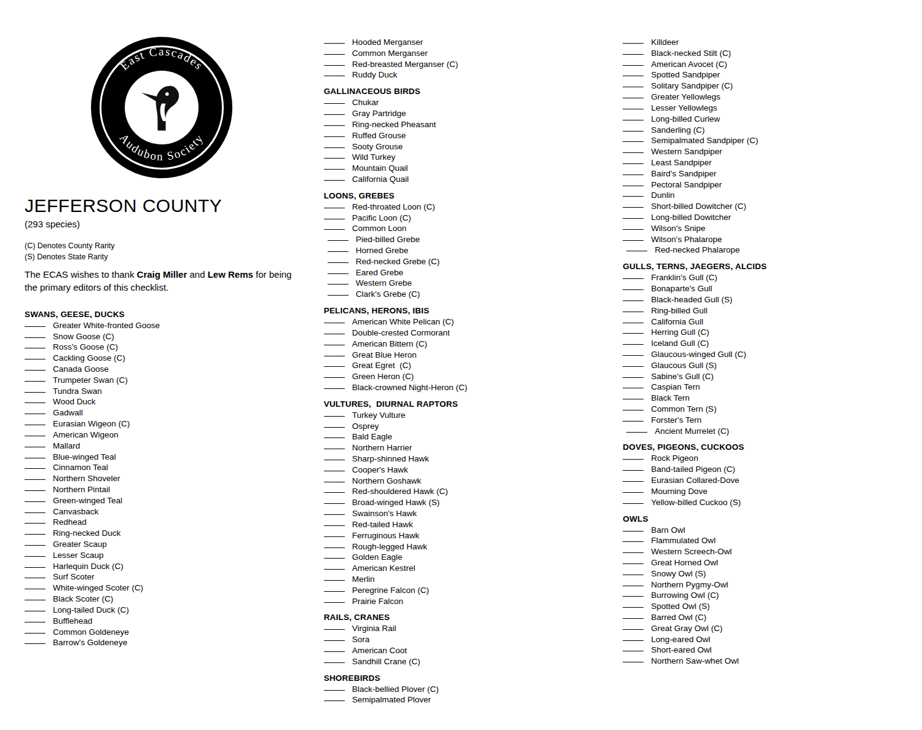East Cascades Audubon Society
JEFFERSON COUNTY
(293 species)
(C) Denotes County Rarity
(S) Denotes State Rarity
The ECAS wishes to thank Craig Miller and Lew Rems for being the primary editors of this checklist.
SWANS, GEESE, DUCKS
Greater White-fronted Goose
Snow Goose (C)
Ross's Goose (C)
Cackling Goose (C)
Canada Goose
Trumpeter Swan (C)
Tundra Swan
Wood Duck
Gadwall
Eurasian Wigeon (C)
American Wigeon
Mallard
Blue-winged Teal
Cinnamon Teal
Northern Shoveler
Northern Pintail
Green-winged Teal
Canvasback
Redhead
Ring-necked Duck
Greater Scaup
Lesser Scaup
Harlequin Duck (C)
Surf Scoter
White-winged Scoter (C)
Black Scoter (C)
Long-tailed Duck (C)
Bufflehead
Common Goldeneye
Barrow's Goldeneye
Hooded Merganser
Common Merganser
Red-breasted Merganser (C)
Ruddy Duck
GALLINACEOUS BIRDS
Chukar
Gray Partridge
Ring-necked Pheasant
Ruffed Grouse
Sooty Grouse
Wild Turkey
Mountain Quail
California Quail
LOONS, GREBES
Red-throated Loon (C)
Pacific Loon (C)
Common Loon
Pied-billed Grebe
Horned Grebe
Red-necked Grebe (C)
Eared Grebe
Western Grebe
Clark's Grebe (C)
PELICANS, HERONS, IBIS
American White Pelican (C)
Double-crested Cormorant
American Bittern (C)
Great Blue Heron
Great Egret (C)
Green Heron (C)
Black-crowned Night-Heron (C)
VULTURES, DIURNAL RAPTORS
Turkey Vulture
Osprey
Bald Eagle
Northern Harrier
Sharp-shinned Hawk
Cooper's Hawk
Northern Goshawk
Red-shouldered Hawk (C)
Broad-winged Hawk (S)
Swainson's Hawk
Red-tailed Hawk
Ferruginous Hawk
Rough-legged Hawk
Golden Eagle
American Kestrel
Merlin
Peregrine Falcon (C)
Prairie Falcon
RAILS, CRANES
Virginia Rail
Sora
American Coot
Sandhill Crane (C)
SHOREBIRDS
Black-bellied Plover (C)
Semipalmated Plover
Killdeer
Black-necked Stilt (C)
American Avocet (C)
Spotted Sandpiper
Solitary Sandpiper (C)
Greater Yellowlegs
Lesser Yellowlegs
Long-billed Curlew
Sanderling (C)
Semipalmated Sandpiper (C)
Western Sandpiper
Least Sandpiper
Baird's Sandpiper
Pectoral Sandpiper
Dunlin
Short-billed Dowitcher (C)
Long-billed Dowitcher
Wilson's Snipe
Wilson's Phalarope
Red-necked Phalarope
GULLS, TERNS, JAEGERS, ALCIDS
Franklin's Gull (C)
Bonaparte's Gull
Black-headed Gull (S)
Ring-billed Gull
California Gull
Herring Gull (C)
Iceland Gull (C)
Glaucous-winged Gull (C)
Glaucous Gull (S)
Sabine's Gull (C)
Caspian Tern
Black Tern
Common Tern (S)
Forster's Tern
Ancient Murrelet (C)
DOVES, PIGEONS, CUCKOOS
Rock Pigeon
Band-tailed Pigeon (C)
Eurasian Collared-Dove
Mourning Dove
Yellow-billed Cuckoo (S)
OWLS
Barn Owl
Flammulated Owl
Western Screech-Owl
Great Horned Owl
Snowy Owl (S)
Northern Pygmy-Owl
Burrowing Owl (C)
Spotted Owl (S)
Barred Owl (C)
Great Gray Owl (C)
Long-eared Owl
Short-eared Owl
Northern Saw-whet Owl